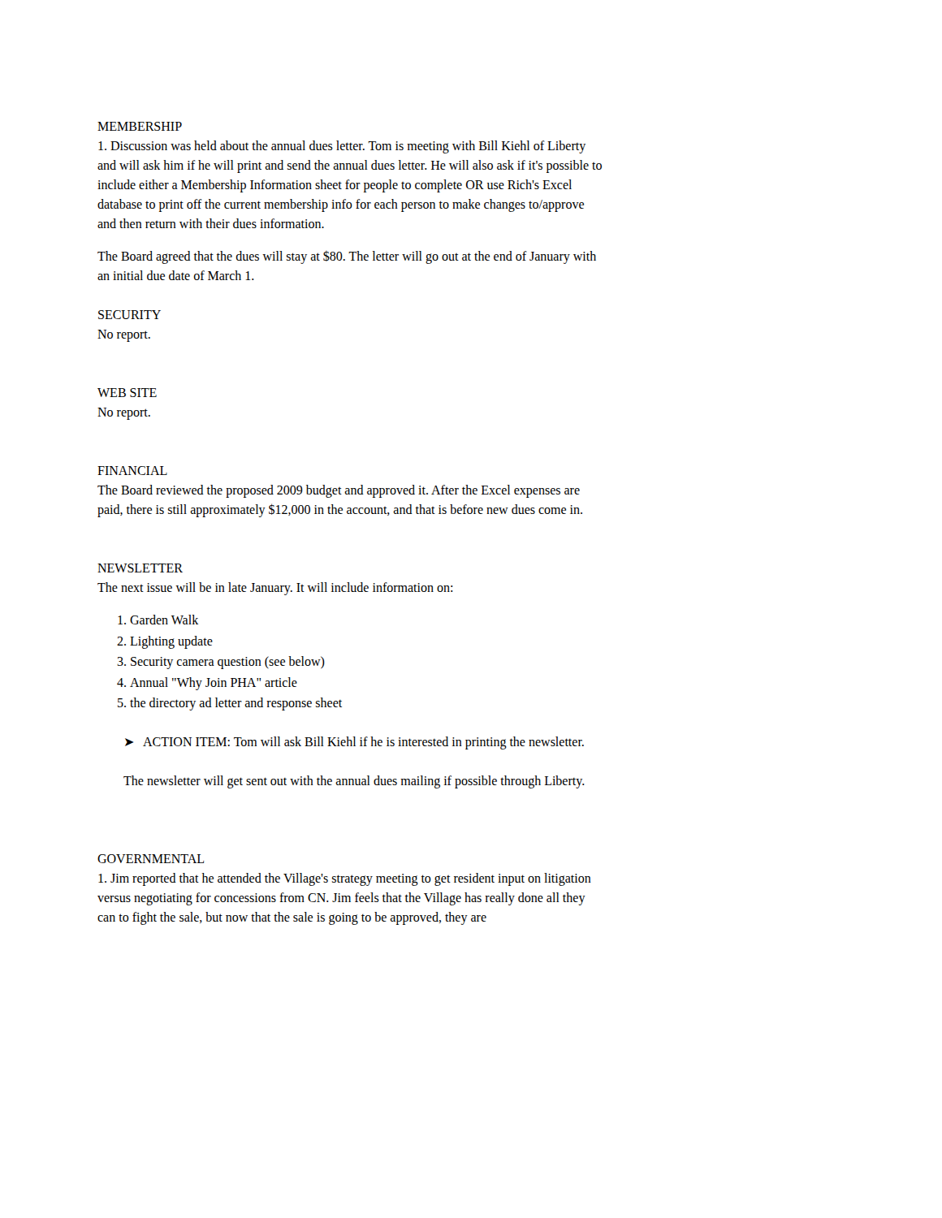MEMBERSHIP
1. Discussion was held about the annual dues letter. Tom is meeting with Bill Kiehl of Liberty and will ask him if he will print and send the annual dues letter. He will also ask if it's possible to include either a Membership Information sheet for people to complete OR use Rich's Excel database to print off the current membership info for each person to make changes to/approve and then return with their dues information.
The Board agreed that the dues will stay at $80. The letter will go out at the end of January with an initial due date of March 1.
SECURITY
No report.
WEB SITE
No report.
FINANCIAL
The Board reviewed the proposed 2009 budget and approved it. After the Excel expenses are paid, there is still approximately $12,000 in the account, and that is before new dues come in.
NEWSLETTER
The next issue will be in late January. It will include information on:
Garden Walk
Lighting update
Security camera question (see below)
Annual "Why Join PHA" article
the directory ad letter and response sheet
ACTION ITEM: Tom will ask Bill Kiehl if he is interested in printing the newsletter.
The newsletter will get sent out with the annual dues mailing if possible through Liberty.
GOVERNMENTAL
1. Jim reported that he attended the Village's strategy meeting to get resident input on litigation versus negotiating for concessions from CN. Jim feels that the Village has really done all they can to fight the sale, but now that the sale is going to be approved, they are